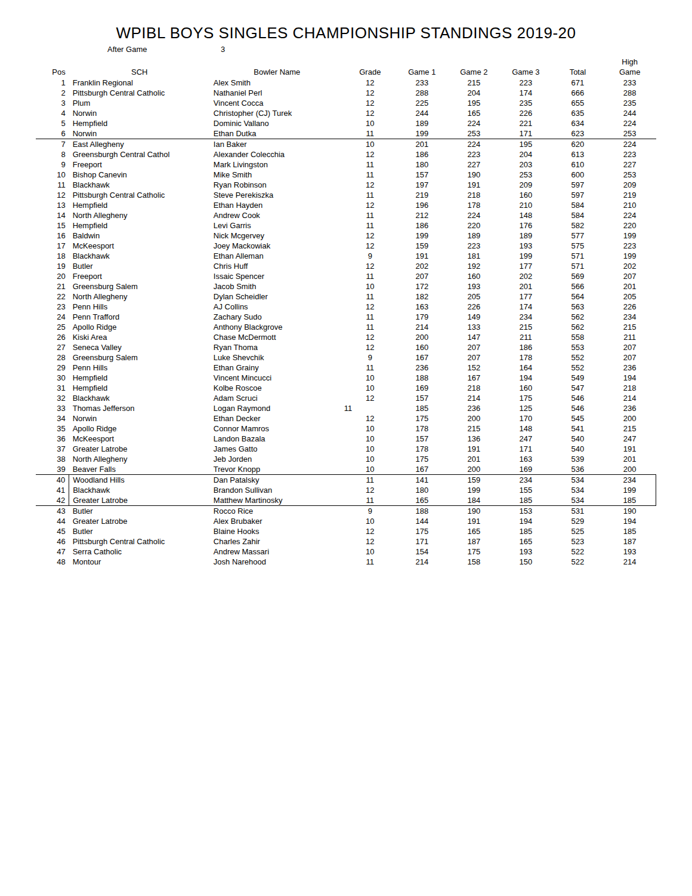WPIBL BOYS SINGLES CHAMPIONSHIP STANDINGS 2019-20
After Game 3
| | | | | | | | | High |
| --- | --- | --- | --- | --- | --- | --- | --- | --- |
| Pos | SCH | Bowler Name | Grade | Game 1 | Game 2 | Game 3 | Total | Game |
| 1 | Franklin Regional | Alex Smith | 12 | 233 | 215 | 223 | 671 | 233 |
| 2 | Pittsburgh Central Catholic | Nathaniel Perl | 12 | 288 | 204 | 174 | 666 | 288 |
| 3 | Plum | Vincent Cocca | 12 | 225 | 195 | 235 | 655 | 235 |
| 4 | Norwin | Christopher (CJ) Turek | 12 | 244 | 165 | 226 | 635 | 244 |
| 5 | Hempfield | Dominic Vallano | 10 | 189 | 224 | 221 | 634 | 224 |
| 6 | Norwin | Ethan Dutka | 11 | 199 | 253 | 171 | 623 | 253 |
| 7 | East Allegheny | Ian Baker | 10 | 201 | 224 | 195 | 620 | 224 |
| 8 | Greensburgh Central Cathol | Alexander Colecchia | 12 | 186 | 223 | 204 | 613 | 223 |
| 9 | Freeport | Mark Livingston | 11 | 180 | 227 | 203 | 610 | 227 |
| 10 | Bishop Canevin | Mike Smith | 11 | 157 | 190 | 253 | 600 | 253 |
| 11 | Blackhawk | Ryan Robinson | 12 | 197 | 191 | 209 | 597 | 209 |
| 12 | Pittsburgh Central Catholic | Steve Perekiszka | 11 | 219 | 218 | 160 | 597 | 219 |
| 13 | Hempfield | Ethan Hayden | 12 | 196 | 178 | 210 | 584 | 210 |
| 14 | North Allegheny | Andrew Cook | 11 | 212 | 224 | 148 | 584 | 224 |
| 15 | Hempfield | Levi Garris | 11 | 186 | 220 | 176 | 582 | 220 |
| 16 | Baldwin | Nick Mcgervey | 12 | 199 | 189 | 189 | 577 | 199 |
| 17 | McKeesport | Joey Mackowiak | 12 | 159 | 223 | 193 | 575 | 223 |
| 18 | Blackhawk | Ethan Alleman | 9 | 191 | 181 | 199 | 571 | 199 |
| 19 | Butler | Chris Huff | 12 | 202 | 192 | 177 | 571 | 202 |
| 20 | Freeport | Issaic Spencer | 11 | 207 | 160 | 202 | 569 | 207 |
| 21 | Greensburg Salem | Jacob Smith | 10 | 172 | 193 | 201 | 566 | 201 |
| 22 | North Allegheny | Dylan Scheidler | 11 | 182 | 205 | 177 | 564 | 205 |
| 23 | Penn Hills | AJ Collins | 12 | 163 | 226 | 174 | 563 | 226 |
| 24 | Penn Trafford | Zachary Sudo | 11 | 179 | 149 | 234 | 562 | 234 |
| 25 | Apollo Ridge | Anthony Blackgrove | 11 | 214 | 133 | 215 | 562 | 215 |
| 26 | Kiski Area | Chase McDermott | 12 | 200 | 147 | 211 | 558 | 211 |
| 27 | Seneca Valley | Ryan Thoma | 12 | 160 | 207 | 186 | 553 | 207 |
| 28 | Greensburg Salem | Luke Shevchik | 9 | 167 | 207 | 178 | 552 | 207 |
| 29 | Penn Hills | Ethan Grainy | 11 | 236 | 152 | 164 | 552 | 236 |
| 30 | Hempfield | Vincent Mincucci | 10 | 188 | 167 | 194 | 549 | 194 |
| 31 | Hempfield | Kolbe Roscoe | 10 | 169 | 218 | 160 | 547 | 218 |
| 32 | Blackhawk | Adam Scruci | 12 | 157 | 214 | 175 | 546 | 214 |
| 33 | Thomas Jefferson | Logan Raymond | 11 | 185 | 236 | 125 | 546 | 236 |
| 34 | Norwin | Ethan Decker | 12 | 175 | 200 | 170 | 545 | 200 |
| 35 | Apollo Ridge | Connor Mamros | 10 | 178 | 215 | 148 | 541 | 215 |
| 36 | McKeesport | Landon Bazala | 10 | 157 | 136 | 247 | 540 | 247 |
| 37 | Greater Latrobe | James Gatto | 10 | 178 | 191 | 171 | 540 | 191 |
| 38 | North Allegheny | Jeb Jorden | 10 | 175 | 201 | 163 | 539 | 201 |
| 39 | Beaver Falls | Trevor Knopp | 10 | 167 | 200 | 169 | 536 | 200 |
| 40 | Woodland Hills | Dan Patalsky | 11 | 141 | 159 | 234 | 534 | 234 |
| 41 | Blackhawk | Brandon Sullivan | 12 | 180 | 199 | 155 | 534 | 199 |
| 42 | Greater Latrobe | Matthew Martinosky | 11 | 165 | 184 | 185 | 534 | 185 |
| 43 | Butler | Rocco Rice | 9 | 188 | 190 | 153 | 531 | 190 |
| 44 | Greater Latrobe | Alex Brubaker | 10 | 144 | 191 | 194 | 529 | 194 |
| 45 | Butler | Blaine Hooks | 12 | 175 | 165 | 185 | 525 | 185 |
| 46 | Pittsburgh Central Catholic | Charles Zahir | 12 | 171 | 187 | 165 | 523 | 187 |
| 47 | Serra Catholic | Andrew Massari | 10 | 154 | 175 | 193 | 522 | 193 |
| 48 | Montour | Josh Narehood | 11 | 214 | 158 | 150 | 522 | 214 |